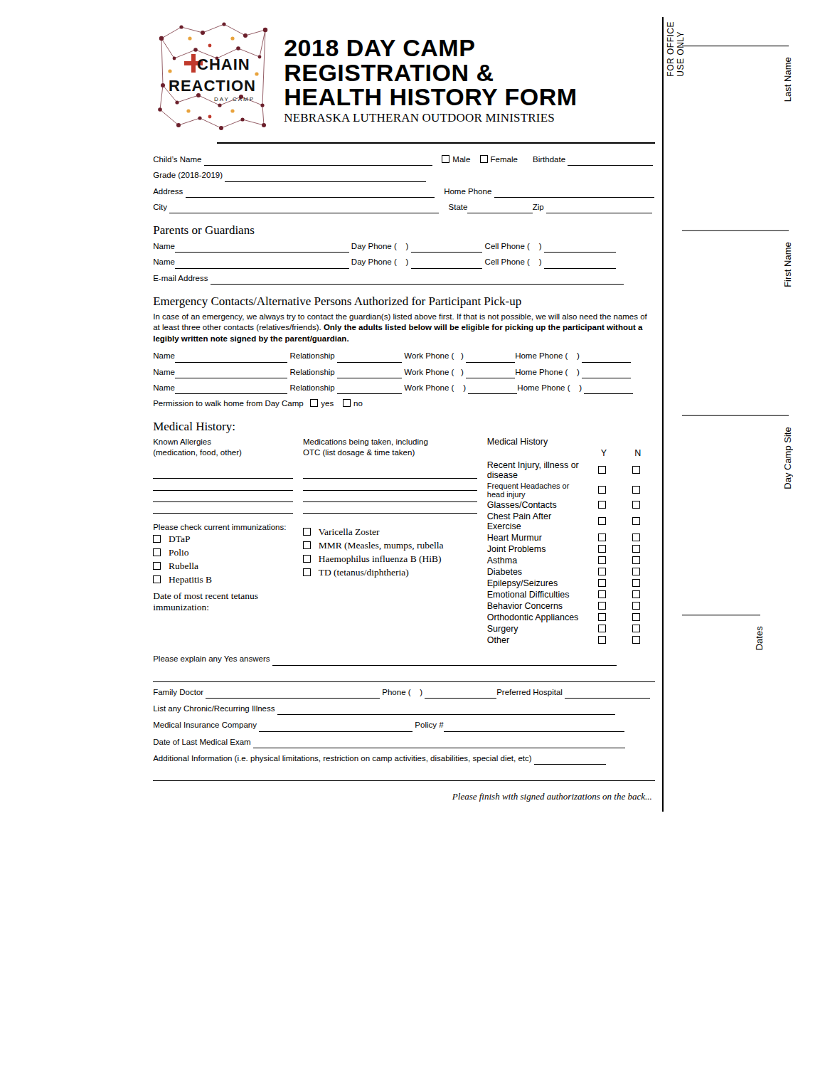CHAIN REACTION DAY CAMP
2018 Day Camp Registration &
Health History Form
NEBRASKA LUTHERAN OUTDOOR MINISTRIES
Child’s Name Male Female Birthdate
Grade (2018-2019)
Address Home Phone
City State Zip
Parents or Guardians
Name Day Phone ( ) Cell Phone ( )
Name Day Phone ( ) Cell Phone ( )
E-mail Address
Emergency Contacts/Alternative Persons Authorized for Participant Pick-up
In case of an emergency, we always try to contact the guardian(s) listed above first. If that is not possible, we will also need the names of at least three other contacts (relatives/friends). Only the adults listed below will be eligible for picking up the participant without a legibly written note signed by the parent/guardian.
Name Relationship Work Phone ( ) Home Phone ( )
Name Relationship Work Phone ( ) Home Phone ( )
Name Relationship Work Phone ( ) Home Phone ( )
Permission to walk home from Day Camp yes no
Medical History:
Known Allergies
(medication, food, other)
Please check current immunizations:
DTaP
Polio
Rubella
Hepatitis B
Date of most recent tetanus immunization:
Medications being taken, including
OTC (list dosage & time taken)
Varicella Zoster
MMR (Measles, mumps, rubella
Haemophilus influenza B (HiB)
TD (tetanus/diphtheria)
| Medical History | | |
| --- | --- | --- |
| | Y | N |
| Recent Injury, illness or disease | | |
| Frequent Headaches or head injury | | |
| Glasses/Contacts | | |
| Chest Pain After Exercise | | |
| Heart Murmur | | |
| Joint Problems | | |
| Asthma | | |
| Diabetes | | |
| Epilepsy/Seizures | | |
| Emotional Difficulties | | |
| Behavior Concerns | | |
| Orthodontic Appliances | | |
| Surgery | | |
| Other | | |
Please explain any Yes answers
Family Doctor Phone ( ) Preferred Hospital
List any Chronic/Recurring Illness
Medical Insurance Company Policy #
Date of Last Medical Exam
Additional Information (i.e. physical limitations, restriction on camp activities, disabilities, special diet, etc)
Please finish with signed authorizations on the back...
FOR OFFICE
USE ONLY
Last Name
First Name
Day Camp Site
Dates